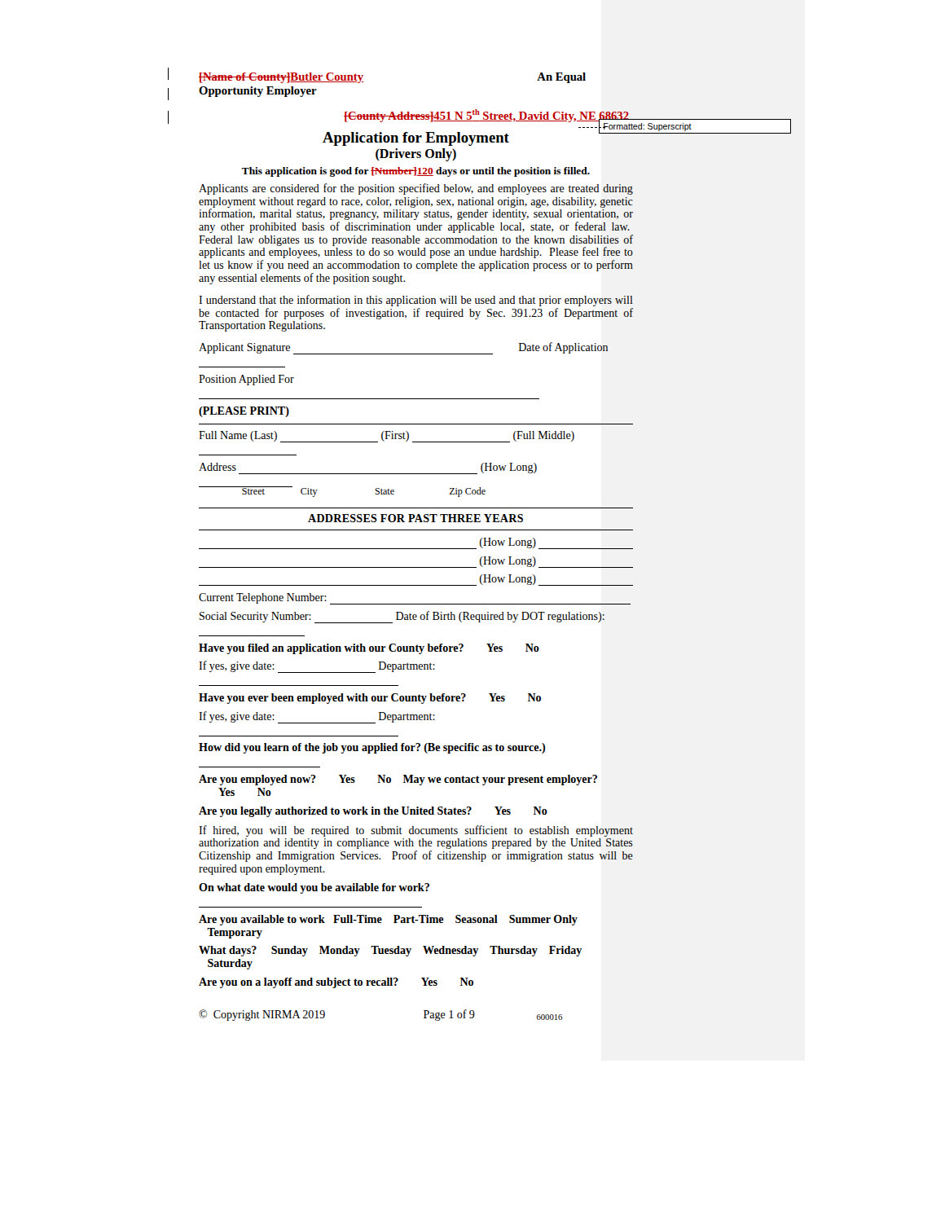Formatted: Superscript
[Name of County] Butler County
An Equal
Opportunity Employer
[County Address] 451 N 5th Street, David City, NE 68632
Application for Employment
(Drivers Only)
This application is good for [Number] 120 days or until the position is filled.
Applicants are considered for the position specified below, and employees are treated during employment without regard to race, color, religion, sex, national origin, age, disability, genetic information, marital status, pregnancy, military status, gender identity, sexual orientation, or any other prohibited basis of discrimination under applicable local, state, or federal law. Federal law obligates us to provide reasonable accommodation to the known disabilities of applicants and employees, unless to do so would pose an undue hardship. Please feel free to let us know if you need an accommodation to complete the application process or to perform any essential elements of the position sought.
I understand that the information in this application will be used and that prior employers will be contacted for purposes of investigation, if required by Sec. 391.23 of Department of Transportation Regulations.
Applicant Signature Date of Application
Position Applied For
(PLEASE PRINT)
Full Name (Last) (First) (Full Middle)
Address (How Long)
Street City State Zip Code
ADDRESSES FOR PAST THREE YEARS
(How Long)
(How Long)
(How Long)
Current Telephone Number:
Social Security Number: Date of Birth (Required by DOT regulations):
Have you filed an application with our County before? Yes No
If yes, give date: Department:
Have you ever been employed with our County before? Yes No
If yes, give date: Department:
How did you learn of the job you applied for? (Be specific as to source.)
Are you employed now? Yes No May we contact your present employer? Yes No
Are you legally authorized to work in the United States? Yes No
If hired, you will be required to submit documents sufficient to establish employment authorization and identity in compliance with the regulations prepared by the United States Citizenship and Immigration Services. Proof of citizenship or immigration status will be required upon employment.
On what date would you be available for work?
Are you available to work Full-Time Part-Time Seasonal Summer Only Temporary
What days? Sunday Monday Tuesday Wednesday Thursday Friday Saturday
Are you on a layoff and subject to recall? Yes No
© Copyright NIRMA 2019
Page 1 of 9
600016